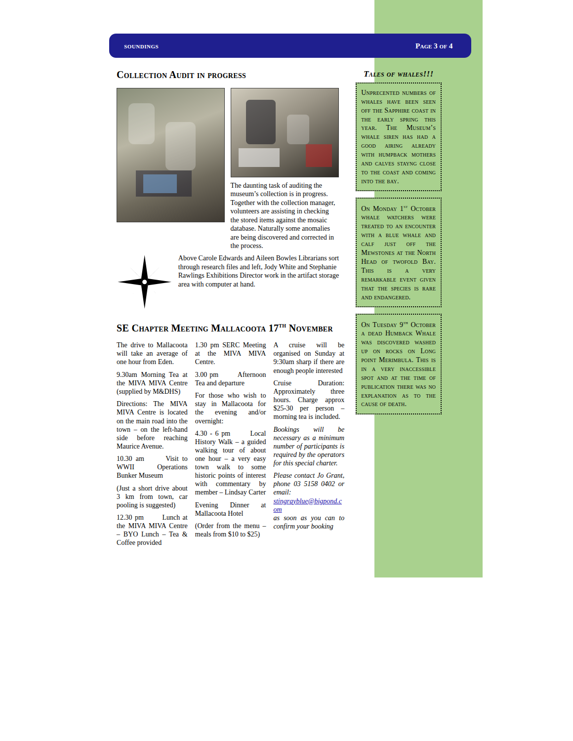soundings
Page 3 of 4
Collection Audit in progress
The daunting task of auditing the museum’s collection is in progress. Together with the collection manager, volunteers are assisting in checking the stored items against the mosaic database. Naturally some anomalies are being discovered and corrected in the process.
Above Carole Edwards and Aileen Bowles Librarians sort through research files and left, Jody White and Stephanie Rawlings Exhibitions Director work in the artifact storage area with computer at hand.
SE Chapter Meeting Mallacoota 17th November
The drive to Mallacoota will take an average of one hour from Eden.
9.30am Morning Tea at the MIVA MIVA Centre (supplied by M&DHS)
Directions: The MIVA MIVA Centre is located on the main road into the town – on the left-hand side before reaching Maurice Avenue.
10.30 am Visit to WWII Operations Bunker Museum
(Just a short drive about 3 km from town, car pooling is suggested)
12.30 pm Lunch at the MIVA MIVA Centre – BYO Lunch – Tea & Coffee provided
1.30 pm SERC Meeting at the MIVA MIVA Centre.
3.00 pm Afternoon Tea and departure
For those who wish to stay in Mallacoota for the evening and/or overnight:
4.30 - 6 pm Local History Walk – a guided walking tour of about one hour – a very easy town walk to some historic points of interest with commentary by member – Lindsay Carter
Evening Dinner at Mallacoota Hotel
(Order from the menu – meals from $10 to $25)
A cruise will be organised on Sunday at 9:30am sharp if there are enough people interested
Cruise Duration: Approximately three hours. Charge approx $25-30 per person – morning tea is included.
Bookings will be necessary as a minimum number of participants is required by the operators for this special charter.
Please contact Jo Grant, phone 03 5158 0402 or email:
stingrayblue@bigpond.com
as soon as you can to confirm your booking
Tales of whales!!!
Unprecented numbers of whales have been seen off the Sapphire coast in the early spring this year. The Museum’s whale siren has had a good airing already with humpback mothers and calves stayng close to the coast and coming into the bay.
On Monday 1st October whale watchers were treated to an encounter with a blue whale and calf just off the Mewstones at the North Head of twofold Bay. This is a very remarkable event given that the species is rare and endangered.
On Tuesday 9th October a dead Humback Whale was discovered washed up on rocks on Long point Merimbula. This is in a very inaccessible spot and at the time of publication there was no explanation as to the cause of death.